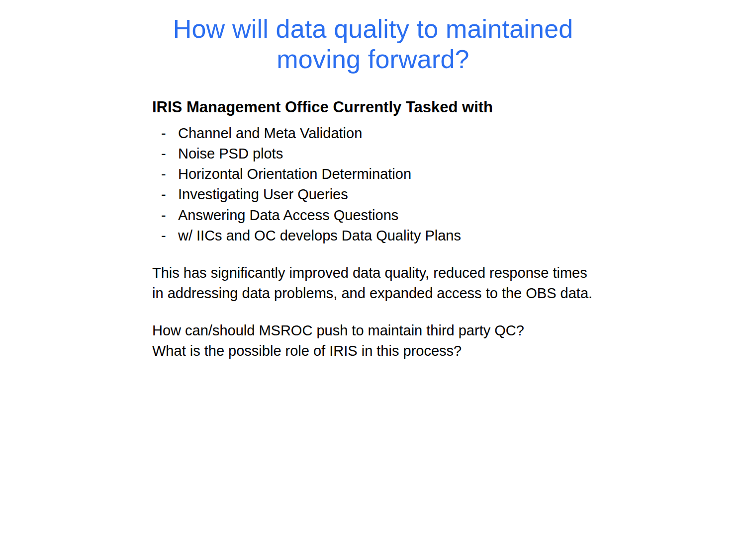How will data quality to maintained moving forward?
IRIS Management Office Currently Tasked with
Channel and Meta Validation
Noise PSD plots
Horizontal Orientation Determination
Investigating User Queries
Answering Data Access Questions
w/ IICs and OC develops Data Quality Plans
This has significantly improved data quality, reduced response times in addressing data problems, and expanded access to the OBS data.
How can/should MSROC push to maintain third party QC?
What is the possible role of IRIS in this process?